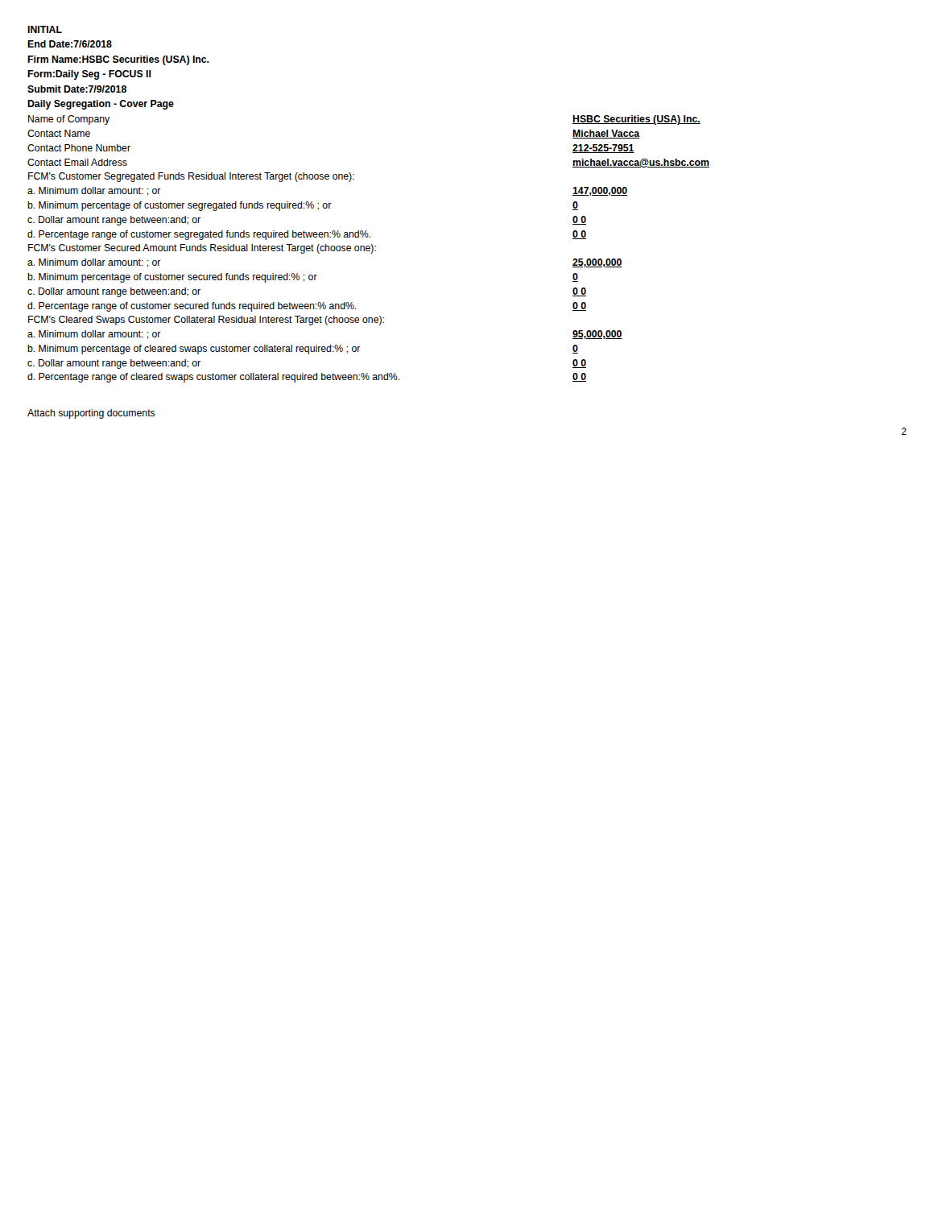INITIAL
End Date:7/6/2018
Firm Name:HSBC Securities (USA) Inc.
Form:Daily Seg - FOCUS II
Submit Date:7/9/2018
Daily Segregation - Cover Page
| Name of Company | HSBC Securities (USA) Inc. |
| Contact Name | Michael Vacca |
| Contact Phone Number | 212-525-7951 |
| Contact Email Address | michael.vacca@us.hsbc.com |
| FCM's Customer Segregated Funds Residual Interest Target (choose one): | |
| a. Minimum dollar amount: ; or | 147,000,000 |
| b. Minimum percentage of customer segregated funds required:% ; or | 0 |
| c. Dollar amount range between:and; or | 0 0 |
| d. Percentage range of customer segregated funds required between:% and%. | 0 0 |
| FCM's Customer Secured Amount Funds Residual Interest Target (choose one): | |
| a. Minimum dollar amount: ; or | 25,000,000 |
| b. Minimum percentage of customer secured funds required:% ; or | 0 |
| c. Dollar amount range between:and; or | 0 0 |
| d. Percentage range of customer secured funds required between:% and%. | 0 0 |
| FCM's Cleared Swaps Customer Collateral Residual Interest Target (choose one): | |
| a. Minimum dollar amount: ; or | 95,000,000 |
| b. Minimum percentage of cleared swaps customer collateral required:% ; or | 0 |
| c. Dollar amount range between:and; or | 0 0 |
| d. Percentage range of cleared swaps customer collateral required between:% and%. | 0 0 |
Attach supporting documents
2